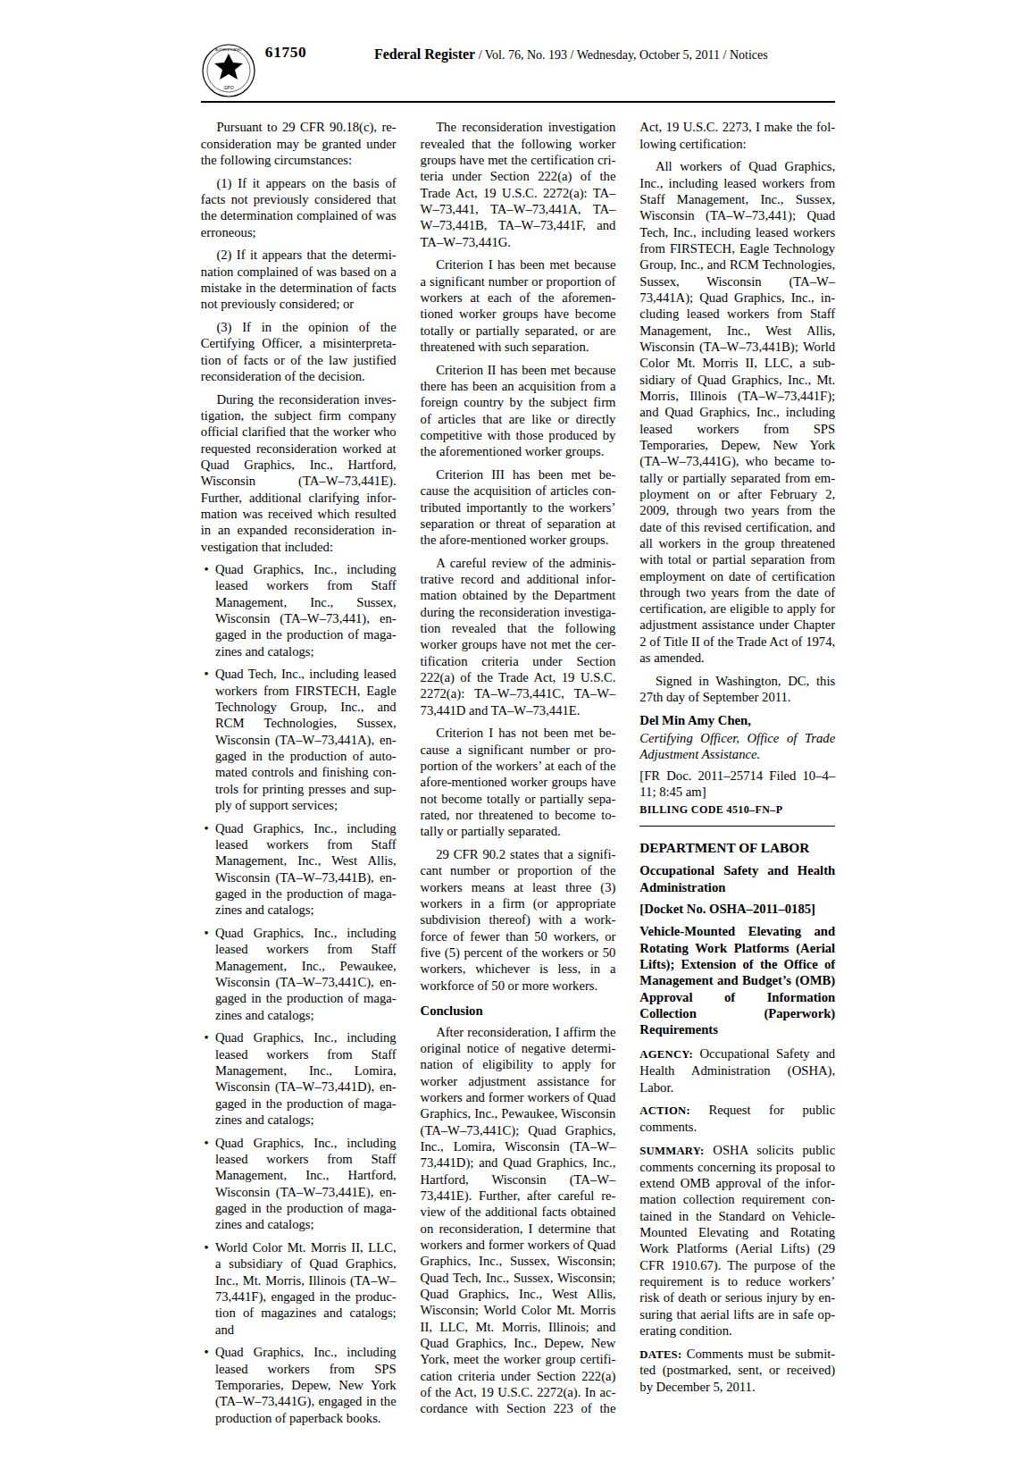GPO AUTHENTICATED
61750
Federal Register / Vol. 76, No. 193 / Wednesday, October 5, 2011 / Notices
Pursuant to 29 CFR 90.18(c), reconsideration may be granted under the following circumstances:
(1) If it appears on the basis of facts not previously considered that the determination complained of was erroneous;
(2) If it appears that the determination complained of was based on a mistake in the determination of facts not previously considered; or
(3) If in the opinion of the Certifying Officer, a misinterpretation of facts or of the law justified reconsideration of the decision.
During the reconsideration investigation, the subject firm company official clarified that the worker who requested reconsideration worked at Quad Graphics, Inc., Hartford, Wisconsin (TA–W–73,441E). Further, additional clarifying information was received which resulted in an expanded reconsideration investigation that included:
Quad Graphics, Inc., including leased workers from Staff Management, Inc., Sussex, Wisconsin (TA–W–73,441), engaged in the production of magazines and catalogs;
Quad Tech, Inc., including leased workers from FIRSTECH, Eagle Technology Group, Inc., and RCM Technologies, Sussex, Wisconsin (TA–W–73,441A), engaged in the production of automated controls and finishing controls for printing presses and supply of support services;
Quad Graphics, Inc., including leased workers from Staff Management, Inc., West Allis, Wisconsin (TA–W–73,441B), engaged in the production of magazines and catalogs;
Quad Graphics, Inc., including leased workers from Staff Management, Inc., Pewaukee, Wisconsin (TA–W–73,441C), engaged in the production of magazines and catalogs;
Quad Graphics, Inc., including leased workers from Staff Management, Inc., Lomira, Wisconsin (TA–W–73,441D), engaged in the production of magazines and catalogs;
Quad Graphics, Inc., including leased workers from Staff Management, Inc., Hartford, Wisconsin (TA–W–73,441E), engaged in the production of magazines and catalogs;
World Color Mt. Morris II, LLC, a subsidiary of Quad Graphics, Inc., Mt. Morris, Illinois (TA–W–73,441F), engaged in the production of magazines and catalogs; and
Quad Graphics, Inc., including leased workers from SPS Temporaries, Depew, New York (TA–W–73,441G), engaged in the production of paperback books.
The reconsideration investigation revealed that the following worker groups have met the certification criteria under Section 222(a) of the Trade Act, 19 U.S.C. 2272(a): TA–W–73,441, TA–W–73,441A, TA–W–73,441B, TA–W–73,441F, and TA–W–73,441G.
Criterion I has been met because a significant number or proportion of workers at each of the aforementioned worker groups have become totally or partially separated, or are threatened with such separation.
Criterion II has been met because there has been an acquisition from a foreign country by the subject firm of articles that are like or directly competitive with those produced by the aforementioned worker groups.
Criterion III has been met because the acquisition of articles contributed importantly to the workers’ separation or threat of separation at the afore-mentioned worker groups.
A careful review of the administrative record and additional information obtained by the Department during the reconsideration investigation revealed that the following worker groups have not met the certification criteria under Section 222(a) of the Trade Act, 19 U.S.C. 2272(a): TA–W–73,441C, TA–W–73,441D and TA–W–73,441E.
Criterion I has not been met because a significant number or proportion of the workers’ at each of the afore-mentioned worker groups have not become totally or partially separated, nor threatened to become totally or partially separated.
29 CFR 90.2 states that a significant number or proportion of the workers means at least three (3) workers in a firm (or appropriate subdivision thereof) with a workforce of fewer than 50 workers, or five (5) percent of the workers or 50 workers, whichever is less, in a workforce of 50 or more workers.
Conclusion
After reconsideration, I affirm the original notice of negative determination of eligibility to apply for worker adjustment assistance for workers and former workers of Quad Graphics, Inc., Pewaukee, Wisconsin (TA–W–73,441C); Quad Graphics, Inc., Lomira, Wisconsin (TA–W–73,441D); and Quad Graphics, Inc., Hartford, Wisconsin (TA–W–73,441E). Further, after careful review of the additional facts obtained on reconsideration, I determine that workers and former workers of Quad Graphics, Inc., Sussex, Wisconsin; Quad Tech, Inc., Sussex, Wisconsin; Quad Graphics, Inc., West Allis, Wisconsin; World Color Mt. Morris II, LLC, Mt. Morris, Illinois; and Quad Graphics, Inc., Depew, New York, meet the worker group certification criteria under Section 222(a) of the Act, 19 U.S.C. 2272(a). In accordance with Section 223 of the Act, 19 U.S.C. 2273, I make the following certification:
All workers of Quad Graphics, Inc., including leased workers from Staff Management, Inc., Sussex, Wisconsin (TA–W–73,441); Quad Tech, Inc., including leased workers from FIRSTECH, Eagle Technology Group, Inc., and RCM Technologies, Sussex, Wisconsin (TA–W–73,441A); Quad Graphics, Inc., including leased workers from Staff Management, Inc., West Allis, Wisconsin (TA–W–73,441B); World Color Mt. Morris II, LLC, a subsidiary of Quad Graphics, Inc., Mt. Morris, Illinois (TA–W–73,441F); and Quad Graphics, Inc., including leased workers from SPS Temporaries, Depew, New York (TA–W–73,441G), who became totally or partially separated from employment on or after February 2, 2009, through two years from the date of this revised certification, and all workers in the group threatened with total or partial separation from employment on date of certification through two years from the date of certification, are eligible to apply for adjustment assistance under Chapter 2 of Title II of the Trade Act of 1974, as amended.
Signed in Washington, DC, this 27th day of September 2011.
Del Min Amy Chen,
Certifying Officer, Office of Trade Adjustment Assistance.
[FR Doc. 2011–25714 Filed 10–4–11; 8:45 am]
BILLING CODE 4510–FN–P
DEPARTMENT OF LABOR
Occupational Safety and Health Administration
[Docket No. OSHA–2011–0185]
Vehicle-Mounted Elevating and Rotating Work Platforms (Aerial Lifts); Extension of the Office of Management and Budget’s (OMB) Approval of Information Collection (Paperwork) Requirements
AGENCY: Occupational Safety and Health Administration (OSHA), Labor.
ACTION: Request for public comments.
SUMMARY: OSHA solicits public comments concerning its proposal to extend OMB approval of the information collection requirement contained in the Standard on Vehicle-Mounted Elevating and Rotating Work Platforms (Aerial Lifts) (29 CFR 1910.67). The purpose of the requirement is to reduce workers’ risk of death or serious injury by ensuring that aerial lifts are in safe operating condition.
DATES: Comments must be submitted (postmarked, sent, or received) by December 5, 2011.